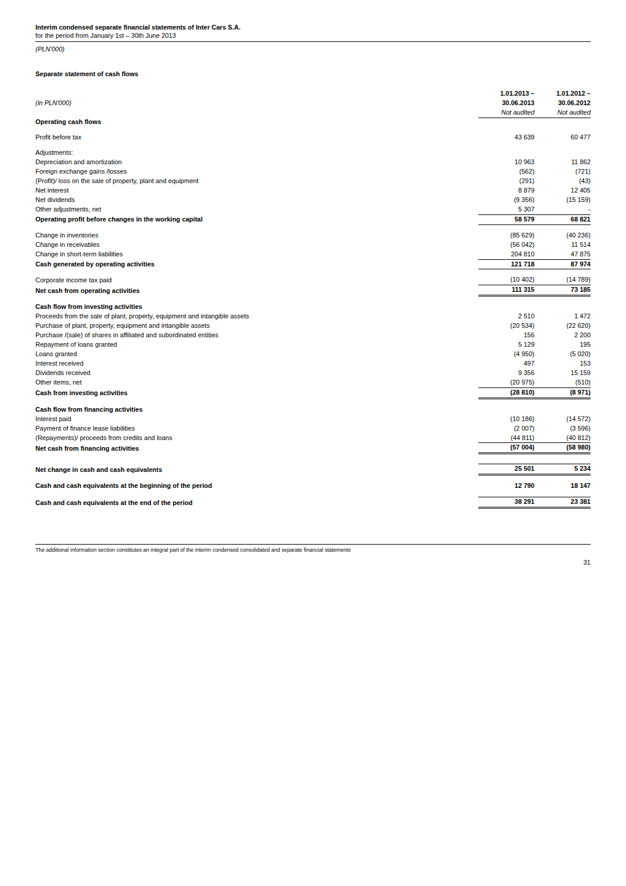Interim condensed separate financial statements of Inter Cars S.A.
for the period from January 1st – 30th June 2013
(PLN'000)
Separate statement of cash flows
| (in PLN'000) | 1.01.2013 – 30.06.2013 | 1.01.2012 – 30.06.2012 |
| | Not audited | Not audited |
| Operating cash flows | | |
| Profit before tax | 43 639 | 60 477 |
| Adjustments: | | |
| Depreciation and amortization | 10 963 | 11 862 |
| Foreign exchange gains /losses | (562) | (721) |
| (Profit)/ loss on the sale of property, plant and equipment | (291) | (43) |
| Net interest | 8 879 | 12 405 |
| Net dividends | (9 356) | (15 159) |
| Other adjustments, net | 5 307 | - |
| Operating profit before changes in the working capital | 58 579 | 68 821 |
| Change in inventories | (85 629) | (40 236) |
| Change in receivables | (56 042) | 11 514 |
| Change in short-term liabilities | 204 810 | 47 875 |
| Cash generated by operating activities | 121 718 | 87 974 |
| Corporate income tax paid | (10 402) | (14 789) |
| Net cash from operating activities | 111 315 | 73 185 |
| Cash flow from investing activities | | |
| Proceeds from the sale of plant, property, equipment and intangible assets | 2 510 | 1 472 |
| Purchase of plant, property, equipment and intangible assets | (20 534) | (22 620) |
| Purchase /(sale) of shares in affiliated and subordinated entities | 156 | 2 200 |
| Repayment of loans granted | 5 129 | 195 |
| Loans granted | (4 950) | (5 020) |
| Interest received | 497 | 153 |
| Dividends received | 9 356 | 15 159 |
| Other items, net | (20 975) | (510) |
| Cash from investing activities | (28 810) | (8 971) |
| Cash flow from financing activities | | |
| Interest paid | (10 186) | (14 572) |
| Payment of finance lease liabilities | (2 007) | (3 596) |
| (Repayments)/ proceeds from credits and loans | (44 811) | (40 812) |
| Net cash from financing activities | (57 004) | (58 980) |
| Net change in cash and cash equivalents | 25 501 | 5 234 |
| Cash and cash equivalents at the beginning of the period | 12 790 | 18 147 |
| Cash and cash equivalents at the end of the period | 38 291 | 23 381 |
The additional information section constitutes an integral part of the interim condensed consolidated and separate financial statements
31